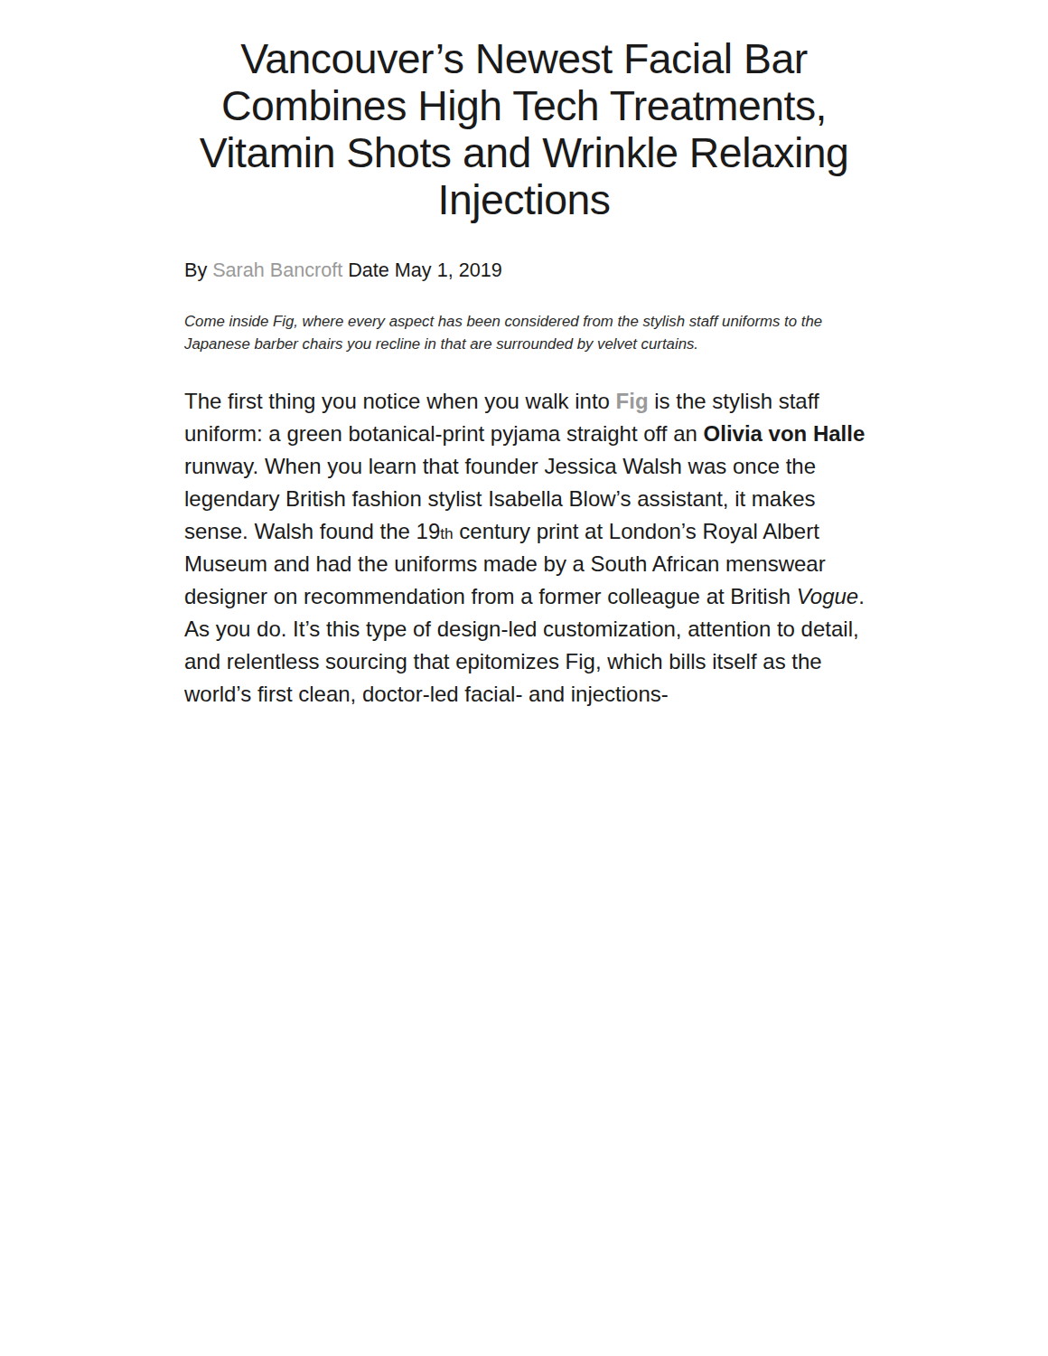Vancouver’s Newest Facial Bar Combines High Tech Treatments, Vitamin Shots and Wrinkle Relaxing Injections
By Sarah Bancroft Date May 1, 2019
Come inside Fig, where every aspect has been considered from the stylish staff uniforms to the Japanese barber chairs you recline in that are surrounded by velvet curtains.
The first thing you notice when you walk into Fig is the stylish staff uniform: a green botanical-print pyjama straight off an Olivia von Halle runway. When you learn that founder Jessica Walsh was once the legendary British fashion stylist Isabella Blow’s assistant, it makes sense. Walsh found the 19th century print at London’s Royal Albert Museum and had the uniforms made by a South African menswear designer on recommendation from a former colleague at British Vogue. As you do. It’s this type of design-led customization, attention to detail, and relentless sourcing that epitomizes Fig, which bills itself as the world’s first clean, doctor-led facial- and injections-